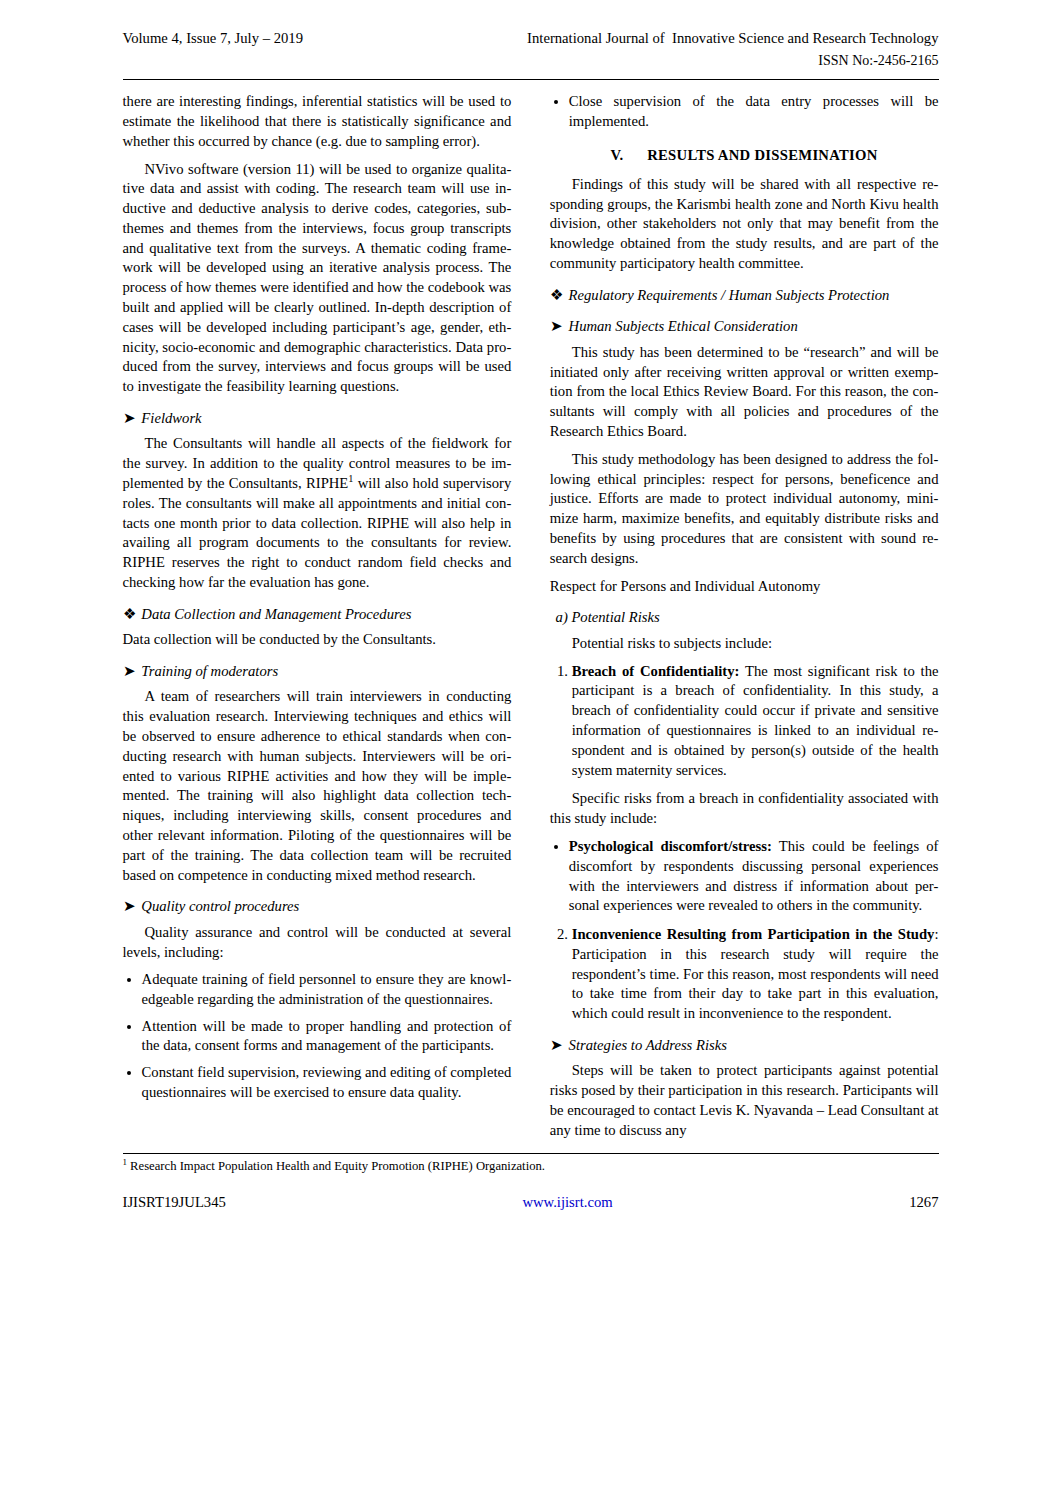Volume 4, Issue 7, July – 2019
International Journal of Innovative Science and Research Technology
ISSN No:-2456-2165
there are interesting findings, inferential statistics will be used to estimate the likelihood that there is statistically significance and whether this occurred by chance (e.g. due to sampling error).
NVivo software (version 11) will be used to organize qualitative data and assist with coding. The research team will use inductive and deductive analysis to derive codes, categories, sub-themes and themes from the interviews, focus group transcripts and qualitative text from the surveys. A thematic coding framework will be developed using an iterative analysis process. The process of how themes were identified and how the codebook was built and applied will be clearly outlined. In-depth description of cases will be developed including participant’s age, gender, ethnicity, socio-economic and demographic characteristics. Data produced from the survey, interviews and focus groups will be used to investigate the feasibility learning questions.
➤Fieldwork
The Consultants will handle all aspects of the fieldwork for the survey. In addition to the quality control measures to be implemented by the Consultants, RIPHE1 will also hold supervisory roles. The consultants will make all appointments and initial contacts one month prior to data collection. RIPHE will also help in availing all program documents to the consultants for review. RIPHE reserves the right to conduct random field checks and checking how far the evaluation has gone.
❖Data Collection and Management Procedures
Data collection will be conducted by the Consultants.
➤Training of moderators
A team of researchers will train interviewers in conducting this evaluation research. Interviewing techniques and ethics will be observed to ensure adherence to ethical standards when conducting research with human subjects. Interviewers will be oriented to various RIPHE activities and how they will be implemented. The training will also highlight data collection techniques, including interviewing skills, consent procedures and other relevant information. Piloting of the questionnaires will be part of the training. The data collection team will be recruited based on competence in conducting mixed method research.
➤Quality control procedures
Quality assurance and control will be conducted at several levels, including:
Adequate training of field personnel to ensure they are knowledgeable regarding the administration of the questionnaires.
Attention will be made to proper handling and protection of the data, consent forms and management of the participants.
Constant field supervision, reviewing and editing of completed questionnaires will be exercised to ensure data quality.
Close supervision of the data entry processes will be implemented.
V. Results and Dissemination
Findings of this study will be shared with all respective responding groups, the Karismbi health zone and North Kivu health division, other stakeholders not only that may benefit from the knowledge obtained from the study results, and are part of the community participatory health committee.
❖Regulatory Requirements / Human Subjects Protection
➤Human Subjects Ethical Consideration
This study has been determined to be “research” and will be initiated only after receiving written approval or written exemption from the local Ethics Review Board. For this reason, the consultants will comply with all policies and procedures of the Research Ethics Board.
This study methodology has been designed to address the following ethical principles: respect for persons, beneficence and justice. Efforts are made to protect individual autonomy, minimize harm, maximize benefits, and equitably distribute risks and benefits by using procedures that are consistent with sound research designs.
Respect for Persons and Individual Autonomy
a) Potential Risks
Potential risks to subjects include:
Breach of Confidentiality: The most significant risk to the participant is a breach of confidentiality. In this study, a breach of confidentiality could occur if private and sensitive information of questionnaires is linked to an individual respondent and is obtained by person(s) outside of the health system maternity services.
Specific risks from a breach in confidentiality associated with this study include:
Psychological discomfort/stress: This could be feelings of discomfort by respondents discussing personal experiences with the interviewers and distress if information about personal experiences were revealed to others in the community.
Inconvenience Resulting from Participation in the Study: Participation in this research study will require the respondent’s time. For this reason, most respondents will need to take time from their day to take part in this evaluation, which could result in inconvenience to the respondent.
➤Strategies to Address Risks
Steps will be taken to protect participants against potential risks posed by their participation in this research. Participants will be encouraged to contact Levis K. Nyavanda – Lead Consultant at any time to discuss any
1 Research Impact Population Health and Equity Promotion (RIPHE) Organization.
IJISRT19JUL345
www.ijisrt.com
1267